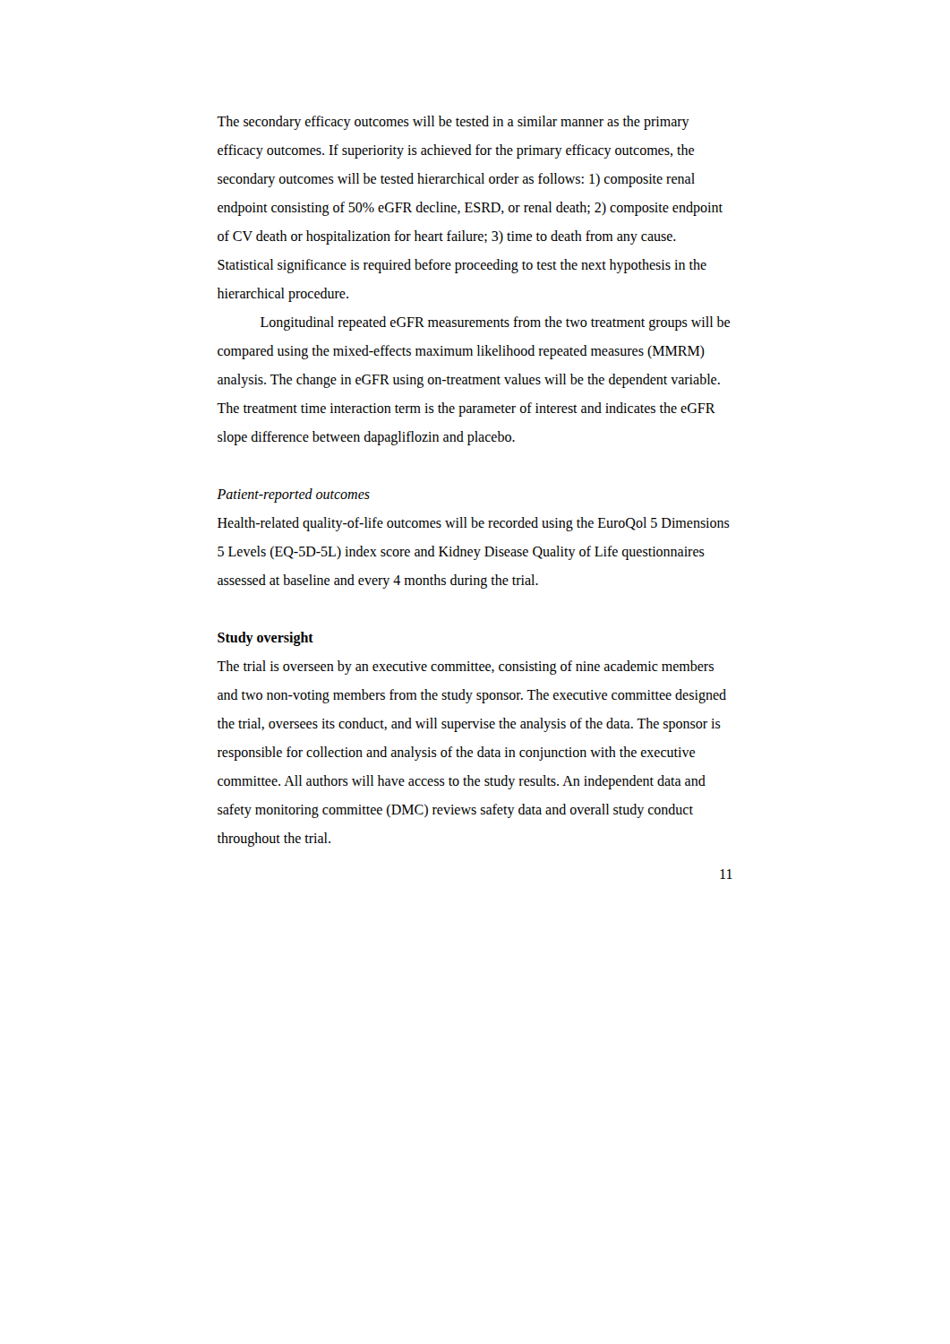The secondary efficacy outcomes will be tested in a similar manner as the primary efficacy outcomes. If superiority is achieved for the primary efficacy outcomes, the secondary outcomes will be tested hierarchical order as follows: 1) composite renal endpoint consisting of 50% eGFR decline, ESRD, or renal death; 2) composite endpoint of CV death or hospitalization for heart failure; 3) time to death from any cause. Statistical significance is required before proceeding to test the next hypothesis in the hierarchical procedure.
Longitudinal repeated eGFR measurements from the two treatment groups will be compared using the mixed-effects maximum likelihood repeated measures (MMRM) analysis. The change in eGFR using on-treatment values will be the dependent variable. The treatment time interaction term is the parameter of interest and indicates the eGFR slope difference between dapagliflozin and placebo.
Patient-reported outcomes
Health-related quality-of-life outcomes will be recorded using the EuroQol 5 Dimensions 5 Levels (EQ-5D-5L) index score and Kidney Disease Quality of Life questionnaires assessed at baseline and every 4 months during the trial.
Study oversight
The trial is overseen by an executive committee, consisting of nine academic members and two non-voting members from the study sponsor. The executive committee designed the trial, oversees its conduct, and will supervise the analysis of the data. The sponsor is responsible for collection and analysis of the data in conjunction with the executive committee. All authors will have access to the study results. An independent data and safety monitoring committee (DMC) reviews safety data and overall study conduct throughout the trial.
11